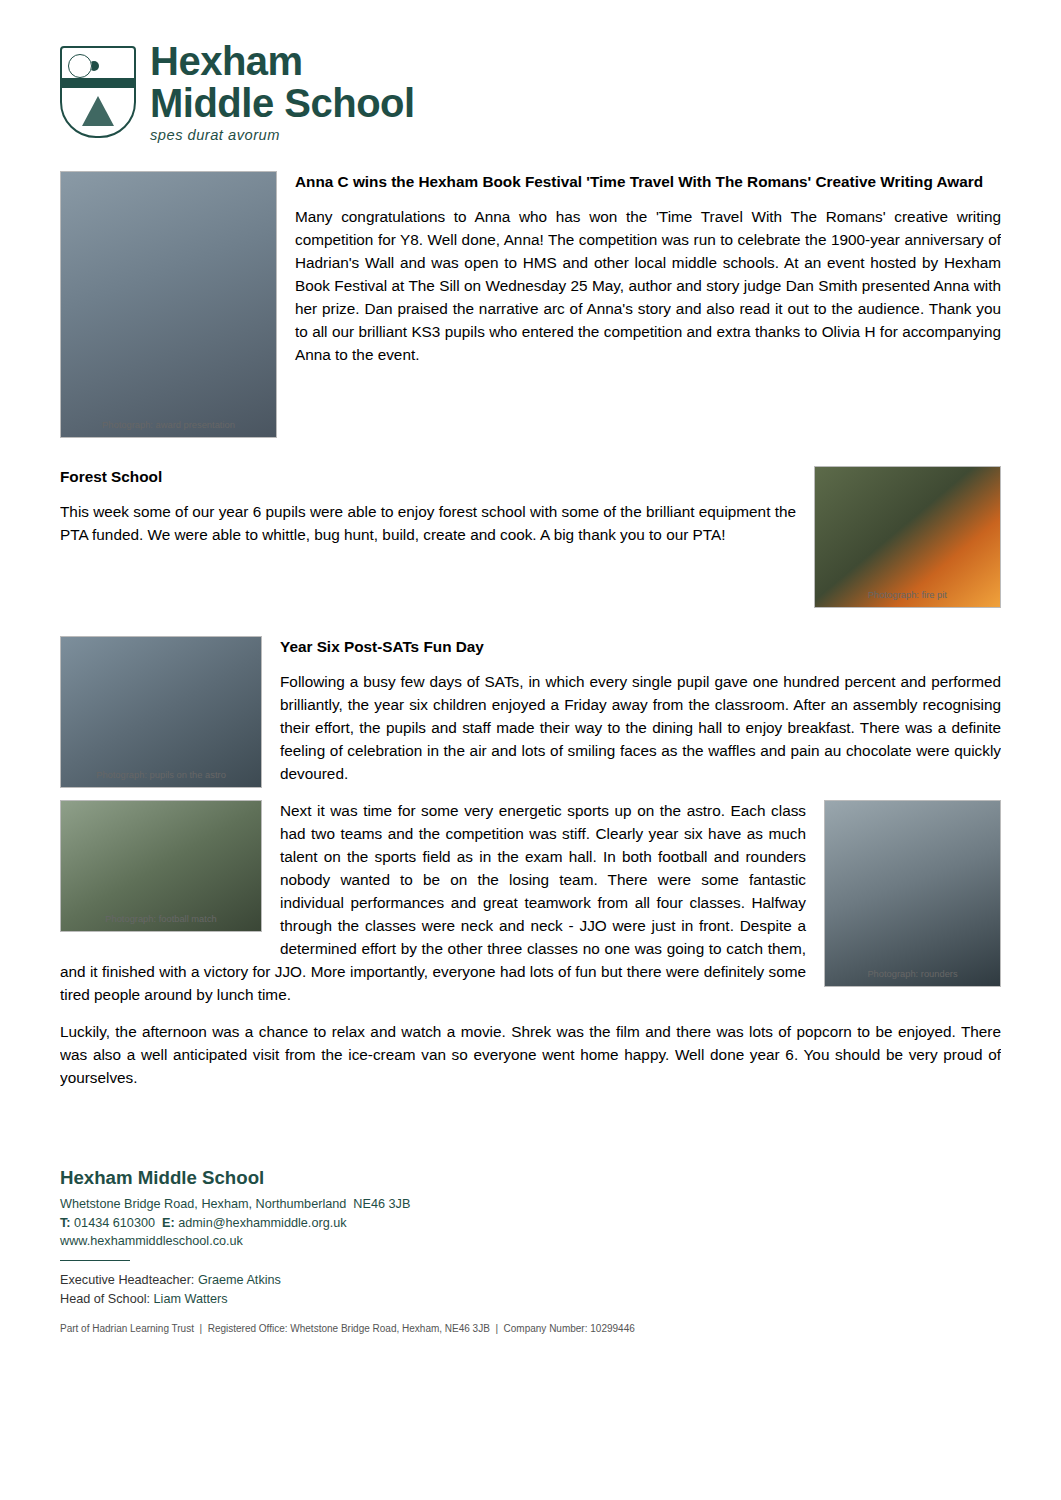Hexham Middle School spes durat avorum
Photograph: award presentation
Anna C wins the Hexham Book Festival 'Time Travel With The Romans' Creative Writing Award
Many congratulations to Anna who has won the 'Time Travel With The Romans' creative writing competition for Y8. Well done, Anna! The competition was run to celebrate the 1900-year anniversary of Hadrian's Wall and was open to HMS and other local middle schools. At an event hosted by Hexham Book Festival at The Sill on Wednesday 25 May, author and story judge Dan Smith presented Anna with her prize. Dan praised the narrative arc of Anna's story and also read it out to the audience. Thank you to all our brilliant KS3 pupils who entered the competition and extra thanks to Olivia H for accompanying Anna to the event.
Photograph: fire pit
Forest School
This week some of our year 6 pupils were able to enjoy forest school with some of the brilliant equipment the PTA funded. We were able to whittle, bug hunt, build, create and cook. A big thank you to our PTA!
Photograph: pupils on the astro
Year Six Post-SATs Fun Day
Following a busy few days of SATs, in which every single pupil gave one hundred percent and performed brilliantly, the year six children enjoyed a Friday away from the classroom. After an assembly recognising their effort, the pupils and staff made their way to the dining hall to enjoy breakfast. There was a definite feeling of celebration in the air and lots of smiling faces as the waffles and pain au chocolate were quickly devoured.
Photograph: rounders
Photograph: football match
Next it was time for some very energetic sports up on the astro. Each class had two teams and the competition was stiff. Clearly year six have as much talent on the sports field as in the exam hall. In both football and rounders nobody wanted to be on the losing team. There were some fantastic individual performances and great teamwork from all four classes. Halfway through the classes were neck and neck - JJO were just in front. Despite a determined effort by the other three classes no one was going to catch them, and it finished with a victory for JJO. More importantly, everyone had lots of fun but there were definitely some tired people around by lunch time.
Luckily, the afternoon was a chance to relax and watch a movie. Shrek was the film and there was lots of popcorn to be enjoyed. There was also a well anticipated visit from the ice-cream van so everyone went home happy. Well done year 6. You should be very proud of yourselves.
Hexham Middle School
Whetstone Bridge Road, Hexham, Northumberland NE46 3JB
T: 01434 610300 E: admin@hexhammiddle.org.uk
www.hexhammiddleschool.co.uk
Executive Headteacher: Graeme Atkins
Head of School: Liam Watters
Part of Hadrian Learning Trust | Registered Office: Whetstone Bridge Road, Hexham, NE46 3JB | Company Number: 10299446